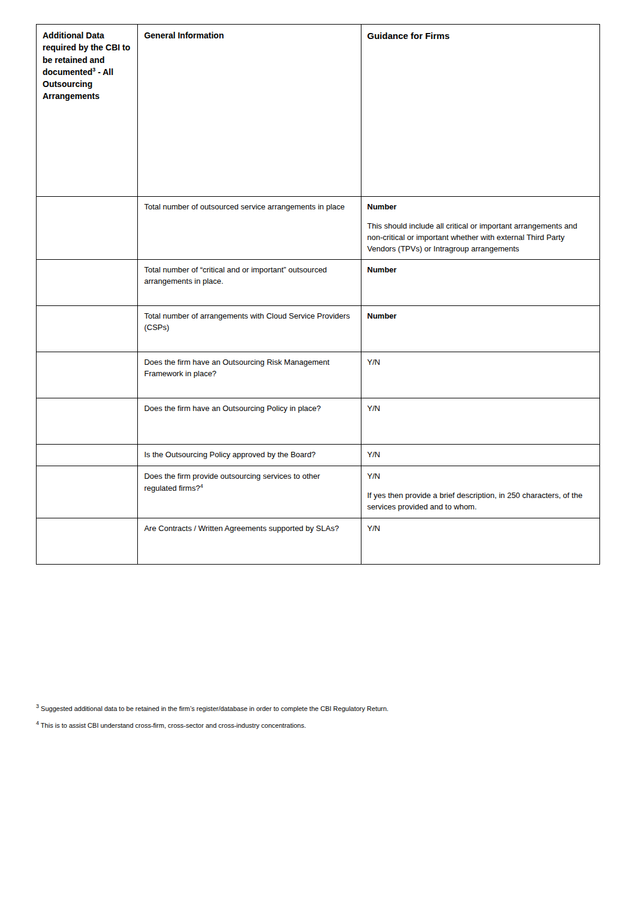| Additional Data required by the CBI to be retained and documented 3 - All Outsourcing Arrangements | General Information | Guidance for Firms |
| | Total number of outsourced service arrangements in place | Number This should include all critical or important arrangements and non-critical or important whether with external Third Party Vendors (TPVs) or Intragroup arrangements |
| | Total number of “critical and or important” outsourced arrangements in place. | Number |
| | Total number of arrangements with Cloud Service Providers (CSPs) | Number |
| | Does the firm have an Outsourcing Risk Management Framework in place? | Y/N |
| | Does the firm have an Outsourcing Policy in place? | Y/N |
| | Is the Outsourcing Policy approved by the Board? | Y/N |
| | Does the firm provide outsourcing services to other regulated firms? 4 | Y/N If yes then provide a brief description, in 250 characters, of the services provided and to whom. |
| | Are Contracts / Written Agreements supported by SLAs? | Y/N |
3 Suggested additional data to be retained in the firm’s register/database in order to complete the CBI Regulatory Return.
4 This is to assist CBI understand cross-firm, cross-sector and cross-industry concentrations.